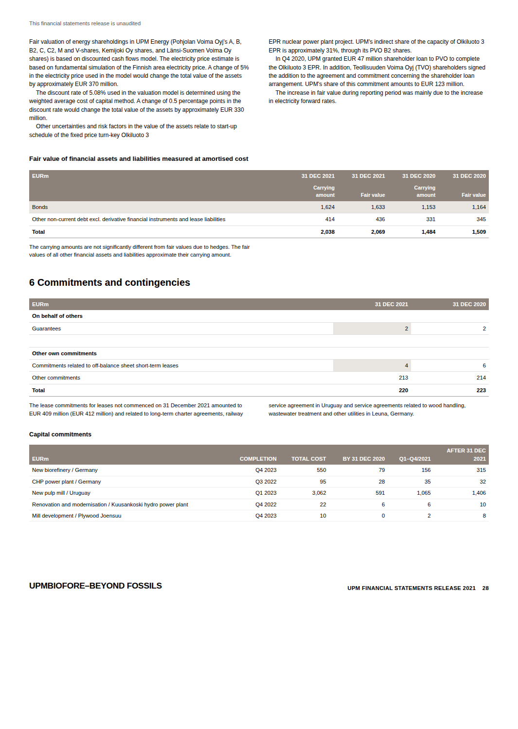This financial statements release is unaudited
Fair valuation of energy shareholdings in UPM Energy (Pohjolan Voima Oyj's A, B, B2, C, C2, M and V-shares, Kemijoki Oy shares, and Länsi-Suomen Voima Oy shares) is based on discounted cash flows model. The electricity price estimate is based on fundamental simulation of the Finnish area electricity price. A change of 5% in the electricity price used in the model would change the total value of the assets by approximately EUR 370 million.
The discount rate of 5.08% used in the valuation model is determined using the weighted average cost of capital method. A change of 0.5 percentage points in the discount rate would change the total value of the assets by approximately EUR 330 million.
Other uncertainties and risk factors in the value of the assets relate to start-up schedule of the fixed price turn-key Olkiluoto 3
EPR nuclear power plant project. UPM's indirect share of the capacity of Olkiluoto 3 EPR is approximately 31%, through its PVO B2 shares.
In Q4 2020, UPM granted EUR 47 million shareholder loan to PVO to complete the Olkiluoto 3 EPR. In addition, Teollisuuden Voima Oyj (TVO) shareholders signed the addition to the agreement and commitment concerning the shareholder loan arrangement. UPM's share of this commitment amounts to EUR 123 million.
The increase in fair value during reporting period was mainly due to the increase in electricity forward rates.
Fair value of financial assets and liabilities measured at amortised cost
| EURm | 31 DEC 2021 | 31 DEC 2021 | 31 DEC 2020 | 31 DEC 2020 |
| --- | --- | --- | --- | --- |
| | Carrying amount | Fair value | Carrying amount | Fair value |
| Bonds | 1,624 | 1,633 | 1,153 | 1,164 |
| Other non-current debt excl. derivative financial instruments and lease liabilities | 414 | 436 | 331 | 345 |
| Total | 2,038 | 2,069 | 1,484 | 1,509 |
The carrying amounts are not significantly different from fair values due to hedges. The fair values of all other financial assets and liabilities approximate their carrying amount.
6 Commitments and contingencies
| EURm | 31 DEC 2021 | 31 DEC 2020 |
| --- | --- | --- |
| On behalf of others | | |
| Guarantees | 2 | 2 |
| Other own commitments | | |
| Commitments related to off-balance sheet short-term leases | 4 | 6 |
| Other commitments | 213 | 214 |
| Total | 220 | 223 |
The lease commitments for leases not commenced on 31 December 2021 amounted to EUR 409 million (EUR 412 million) and related to long-term charter agreements, railway
service agreement in Uruguay and service agreements related to wood handling, wastewater treatment and other utilities in Leuna, Germany.
Capital commitments
| EURm | COMPLETION | TOTAL COST | BY 31 DEC 2020 | Q1–Q4/2021 | AFTER 31 DEC 2021 |
| --- | --- | --- | --- | --- | --- |
| New biorefinery / Germany | Q4 2023 | 550 | 79 | 156 | 315 |
| CHP power plant / Germany | Q3 2022 | 95 | 28 | 35 | 32 |
| New pulp mill / Uruguay | Q1 2023 | 3,062 | 591 | 1,065 | 1,406 |
| Renovation and modernisation / Kuusankoski hydro power plant | Q4 2022 | 22 | 6 | 6 | 10 |
| Mill development / Plywood Joensuu | Q4 2023 | 10 | 0 | 2 | 8 |
UPMBIOFORE–BEYOND FOSSILS
UPM FINANCIAL STATEMENTS RELEASE 2021 28